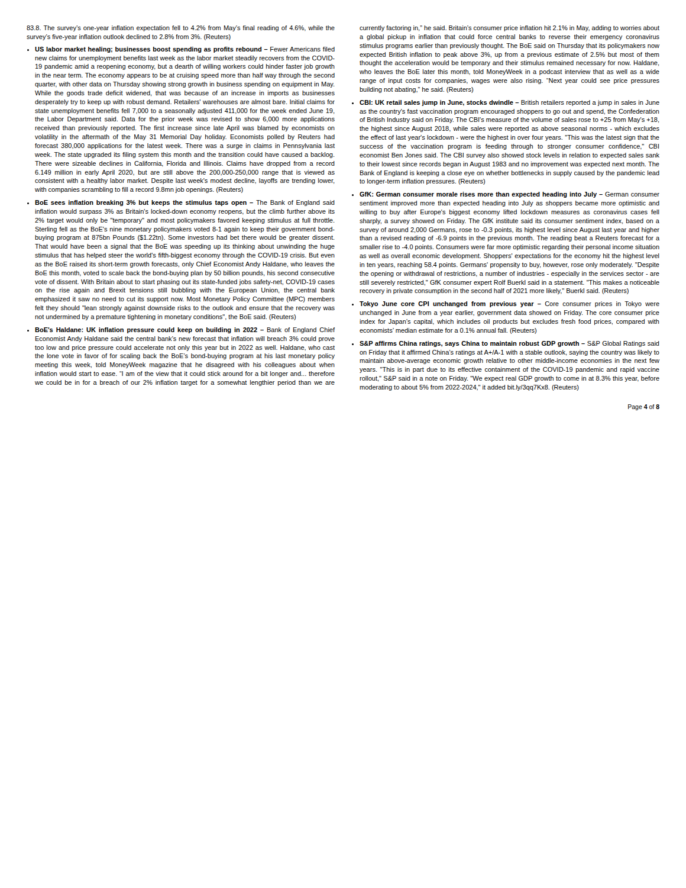83.8. The survey’s one-year inflation expectation fell to 4.2% from May’s final reading of 4.6%, while the survey’s five-year inflation outlook declined to 2.8% from 3%. (Reuters)
US labor market healing; businesses boost spending as profits rebound – Fewer Americans filed new claims for unemployment benefits last week as the labor market steadily recovers from the COVID-19 pandemic amid a reopening economy, but a dearth of willing workers could hinder faster job growth in the near term. The economy appears to be at cruising speed more than half way through the second quarter, with other data on Thursday showing strong growth in business spending on equipment in May. While the goods trade deficit widened, that was because of an increase in imports as businesses desperately try to keep up with robust demand. Retailers' warehouses are almost bare. Initial claims for state unemployment benefits fell 7,000 to a seasonally adjusted 411,000 for the week ended June 19, the Labor Department said. Data for the prior week was revised to show 6,000 more applications received than previously reported. The first increase since late April was blamed by economists on volatility in the aftermath of the May 31 Memorial Day holiday. Economists polled by Reuters had forecast 380,000 applications for the latest week. There was a surge in claims in Pennsylvania last week. The state upgraded its filing system this month and the transition could have caused a backlog. There were sizeable declines in California, Florida and Illinois. Claims have dropped from a record 6.149 million in early April 2020, but are still above the 200,000-250,000 range that is viewed as consistent with a healthy labor market. Despite last week's modest decline, layoffs are trending lower, with companies scrambling to fill a record 9.8mn job openings. (Reuters)
BoE sees inflation breaking 3% but keeps the stimulus taps open – The Bank of England said inflation would surpass 3% as Britain's locked-down economy reopens, but the climb further above its 2% target would only be "temporary" and most policymakers favored keeping stimulus at full throttle. Sterling fell as the BoE's nine monetary policymakers voted 8-1 again to keep their government bond-buying program at 875bn Pounds ($1.22tn). Some investors had bet there would be greater dissent. That would have been a signal that the BoE was speeding up its thinking about unwinding the huge stimulus that has helped steer the world's fifth-biggest economy through the COVID-19 crisis. But even as the BoE raised its short-term growth forecasts, only Chief Economist Andy Haldane, who leaves the BoE this month, voted to scale back the bond-buying plan by 50 billion pounds, his second consecutive vote of dissent. With Britain about to start phasing out its state-funded jobs safety-net, COVID-19 cases on the rise again and Brexit tensions still bubbling with the European Union, the central bank emphasized it saw no need to cut its support now. Most Monetary Policy Committee (MPC) members felt they should "lean strongly against downside risks to the outlook and ensure that the recovery was not undermined by a premature tightening in monetary conditions", the BoE said. (Reuters)
BoE's Haldane: UK inflation pressure could keep on building in 2022 – Bank of England Chief Economist Andy Haldane said the central bank’s new forecast that inflation will breach 3% could prove too low and price pressure could accelerate not only this year but in 2022 as well. Haldane, who cast the lone vote in favor of for scaling back the BoE’s bond-buying program at his last monetary policy meeting this week, told MoneyWeek magazine that he disagreed with his colleagues about when inflation would start to ease. “I am of the view that it could stick around for a bit longer and... therefore we could be in for a breach of our 2% inflation target for a somewhat lengthier period than we are currently factoring in,” he said. Britain’s consumer price inflation hit 2.1% in May, adding to worries about a global pickup in inflation that could force central banks to reverse their emergency coronavirus stimulus programs earlier than previously thought. The BoE said on Thursday that its policymakers now expected British inflation to peak above 3%, up from a previous estimate of 2.5% but most of them thought the acceleration would be temporary and their stimulus remained necessary for now. Haldane, who leaves the BoE later this month, told MoneyWeek in a podcast interview that as well as a wide range of input costs for companies, wages were also rising. “Next year could see price pressures building not abating,” he said. (Reuters)
CBI: UK retail sales jump in June, stocks dwindle – British retailers reported a jump in sales in June as the country's fast vaccination program encouraged shoppers to go out and spend, the Confederation of British Industry said on Friday. The CBI's measure of the volume of sales rose to +25 from May's +18, the highest since August 2018, while sales were reported as above seasonal norms - which excludes the effect of last year's lockdown - were the highest in over four years. "This was the latest sign that the success of the vaccination program is feeding through to stronger consumer confidence," CBI economist Ben Jones said. The CBI survey also showed stock levels in relation to expected sales sank to their lowest since records began in August 1983 and no improvement was expected next month. The Bank of England is keeping a close eye on whether bottlenecks in supply caused by the pandemic lead to longer-term inflation pressures. (Reuters)
GfK: German consumer morale rises more than expected heading into July – German consumer sentiment improved more than expected heading into July as shoppers became more optimistic and willing to buy after Europe's biggest economy lifted lockdown measures as coronavirus cases fell sharply, a survey showed on Friday. The GfK institute said its consumer sentiment index, based on a survey of around 2,000 Germans, rose to -0.3 points, its highest level since August last year and higher than a revised reading of -6.9 points in the previous month. The reading beat a Reuters forecast for a smaller rise to -4.0 points. Consumers were far more optimistic regarding their personal income situation as well as overall economic development. Shoppers' expectations for the economy hit the highest level in ten years, reaching 58.4 points. Germans' propensity to buy, however, rose only moderately. "Despite the opening or withdrawal of restrictions, a number of industries - especially in the services sector - are still severely restricted," GfK consumer expert Rolf Buerkl said in a statement. "This makes a noticeable recovery in private consumption in the second half of 2021 more likely," Buerkl said. (Reuters)
Tokyo June core CPI unchanged from previous year – Core consumer prices in Tokyo were unchanged in June from a year earlier, government data showed on Friday. The core consumer price index for Japan’s capital, which includes oil products but excludes fresh food prices, compared with economists’ median estimate for a 0.1% annual fall. (Reuters)
S&P affirms China ratings, says China to maintain robust GDP growth – S&P Global Ratings said on Friday that it affirmed China’s ratings at A+/A-1 with a stable outlook, saying the country was likely to maintain above-average economic growth relative to other middle-income economies in the next few years. "This is in part due to its effective containment of the COVID-19 pandemic and rapid vaccine rollout," S&P said in a note on Friday. "We expect real GDP growth to come in at 8.3% this year, before moderating to about 5% from 2022-2024," it added bit.ly/3qq7Kx8. (Reuters)
Page 4 of 8